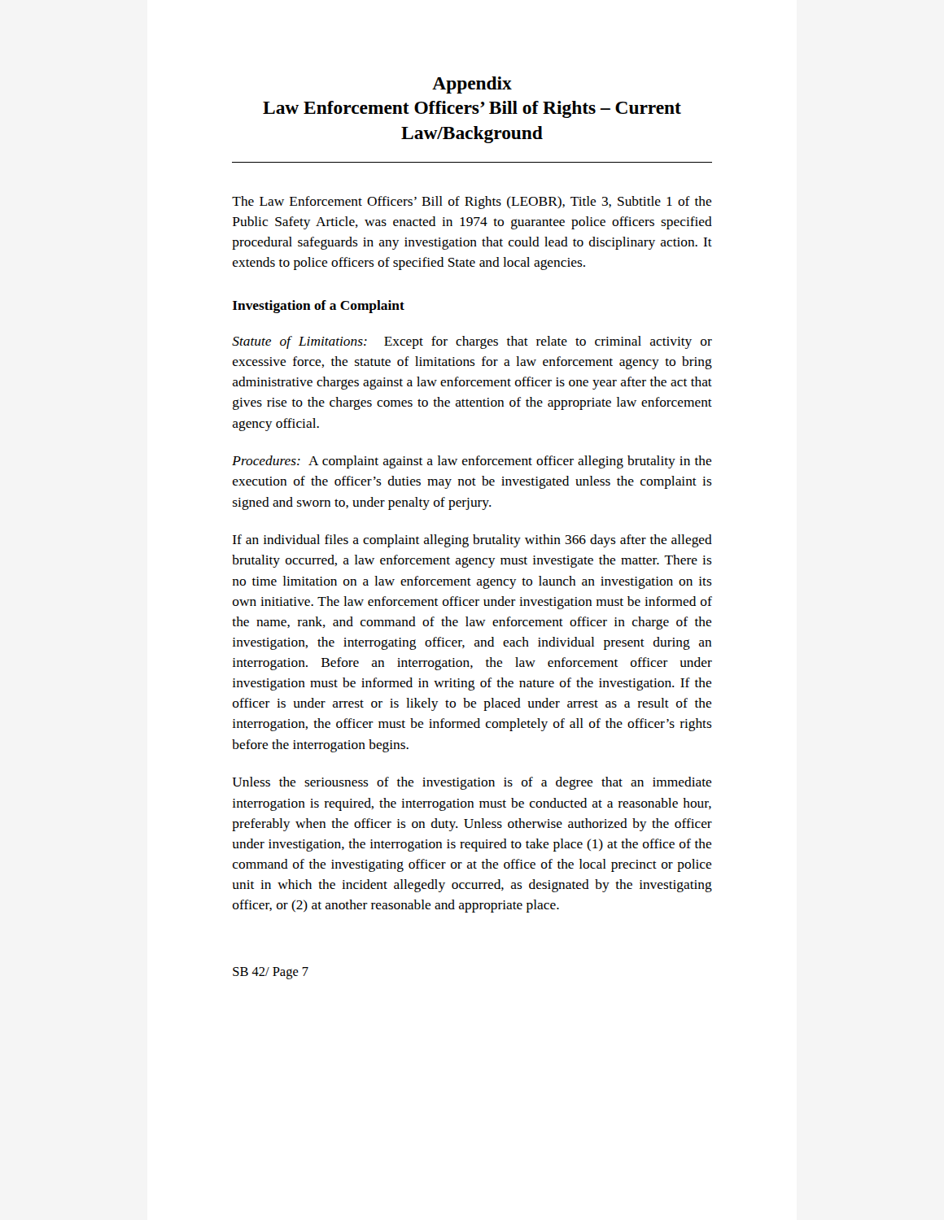Appendix
Law Enforcement Officers’ Bill of Rights – Current Law/Background
The Law Enforcement Officers’ Bill of Rights (LEOBR), Title 3, Subtitle 1 of the Public Safety Article, was enacted in 1974 to guarantee police officers specified procedural safeguards in any investigation that could lead to disciplinary action. It extends to police officers of specified State and local agencies.
Investigation of a Complaint
Statute of Limitations: Except for charges that relate to criminal activity or excessive force, the statute of limitations for a law enforcement agency to bring administrative charges against a law enforcement officer is one year after the act that gives rise to the charges comes to the attention of the appropriate law enforcement agency official.
Procedures: A complaint against a law enforcement officer alleging brutality in the execution of the officer’s duties may not be investigated unless the complaint is signed and sworn to, under penalty of perjury.
If an individual files a complaint alleging brutality within 366 days after the alleged brutality occurred, a law enforcement agency must investigate the matter. There is no time limitation on a law enforcement agency to launch an investigation on its own initiative. The law enforcement officer under investigation must be informed of the name, rank, and command of the law enforcement officer in charge of the investigation, the interrogating officer, and each individual present during an interrogation. Before an interrogation, the law enforcement officer under investigation must be informed in writing of the nature of the investigation. If the officer is under arrest or is likely to be placed under arrest as a result of the interrogation, the officer must be informed completely of all of the officer’s rights before the interrogation begins.
Unless the seriousness of the investigation is of a degree that an immediate interrogation is required, the interrogation must be conducted at a reasonable hour, preferably when the officer is on duty. Unless otherwise authorized by the officer under investigation, the interrogation is required to take place (1) at the office of the command of the investigating officer or at the office of the local precinct or police unit in which the incident allegedly occurred, as designated by the investigating officer, or (2) at another reasonable and appropriate place.
SB 42/ Page 7